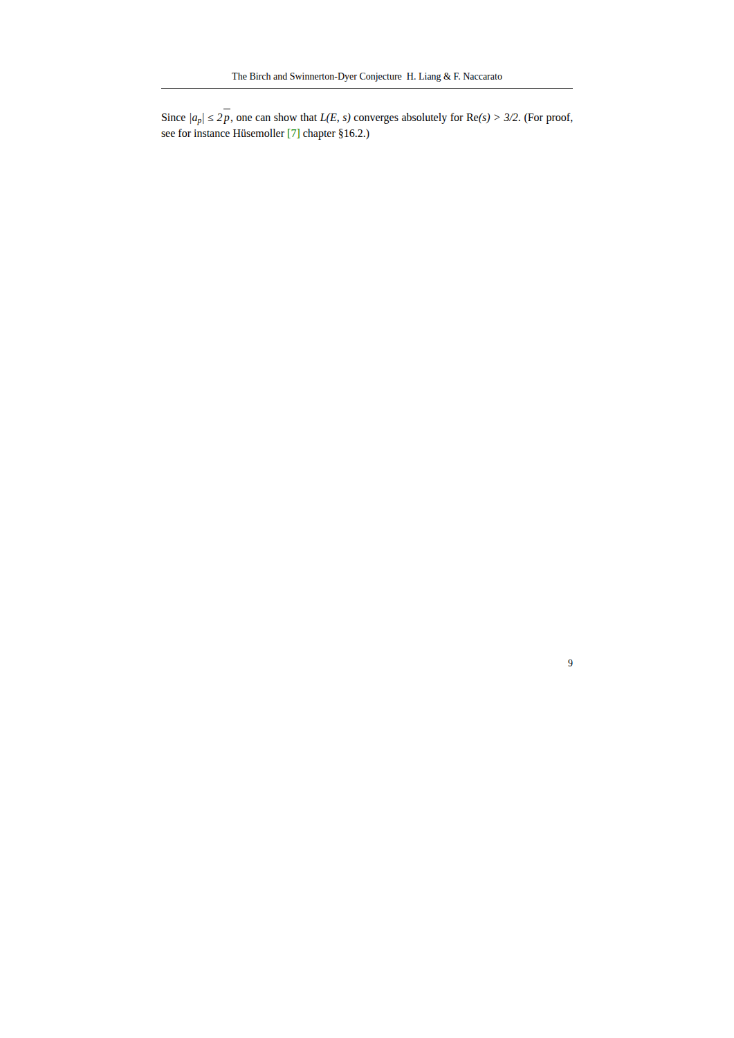The Birch and Swinnerton-Dyer Conjecture H. Liang & F. Naccarato
Since |ap| ≤ 2p, one can show that L(E, s) converges absolutely for Re(s) > 3/2. (For proof, see for instance Hüsemoller [7] chapter §16.2.)
9